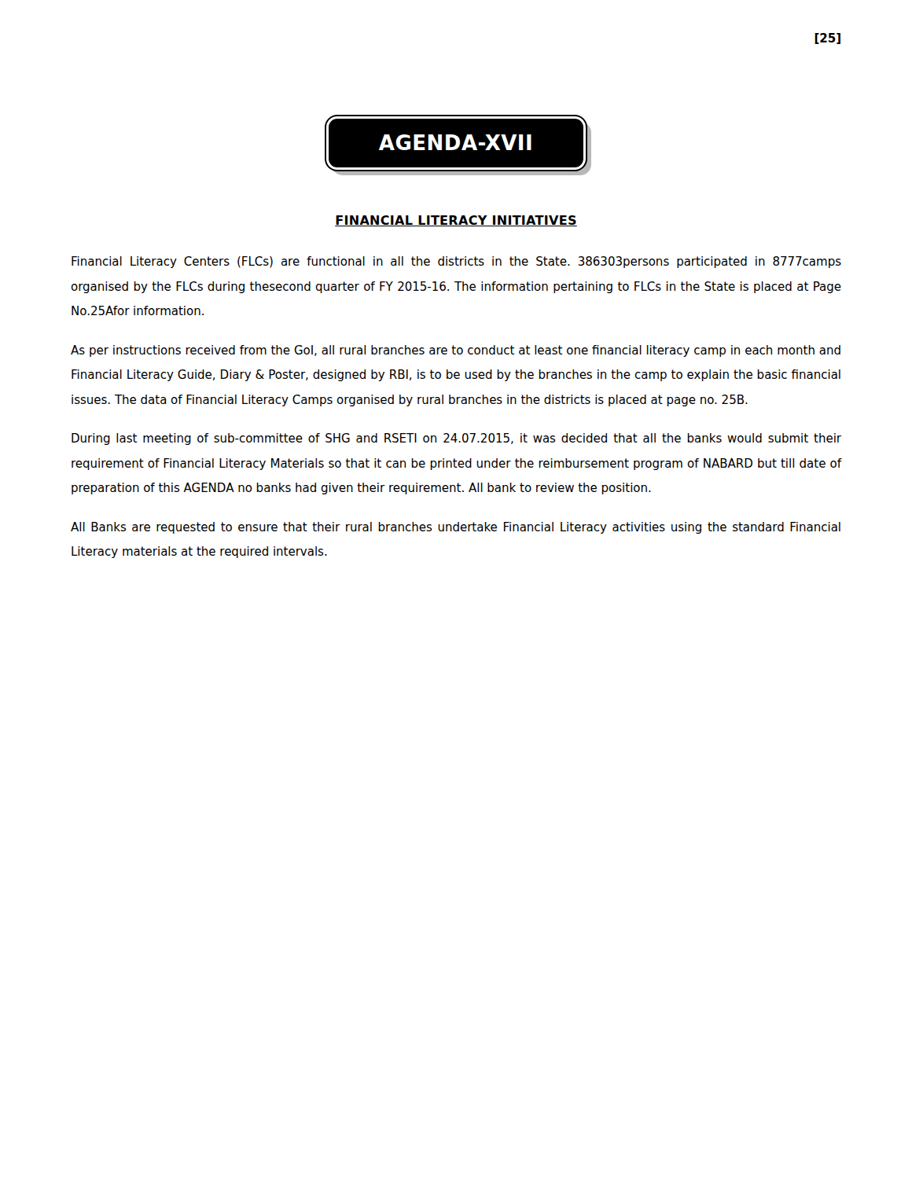[25]
AGENDA-XVII
FINANCIAL LITERACY INITIATIVES
Financial Literacy Centers (FLCs) are functional in all the districts in the State. 386303persons participated in 8777camps organised by the FLCs during thesecond quarter of FY 2015-16. The information pertaining to FLCs in the State is placed at Page No.25Afor information.
As per instructions received from the GoI, all rural branches are to conduct at least one financial literacy camp in each month and Financial Literacy Guide, Diary & Poster, designed by RBI, is to be used by the branches in the camp to explain the basic financial issues. The data of Financial Literacy Camps organised by rural branches in the districts is placed at page no. 25B.
During last meeting of sub-committee of SHG and RSETI on 24.07.2015, it was decided that all the banks would submit their requirement of Financial Literacy Materials so that it can be printed under the reimbursement program of NABARD but till date of preparation of this AGENDA no banks had given their requirement. All bank to review the position.
All Banks are requested to ensure that their rural branches undertake Financial Literacy activities using the standard Financial Literacy materials at the required intervals.